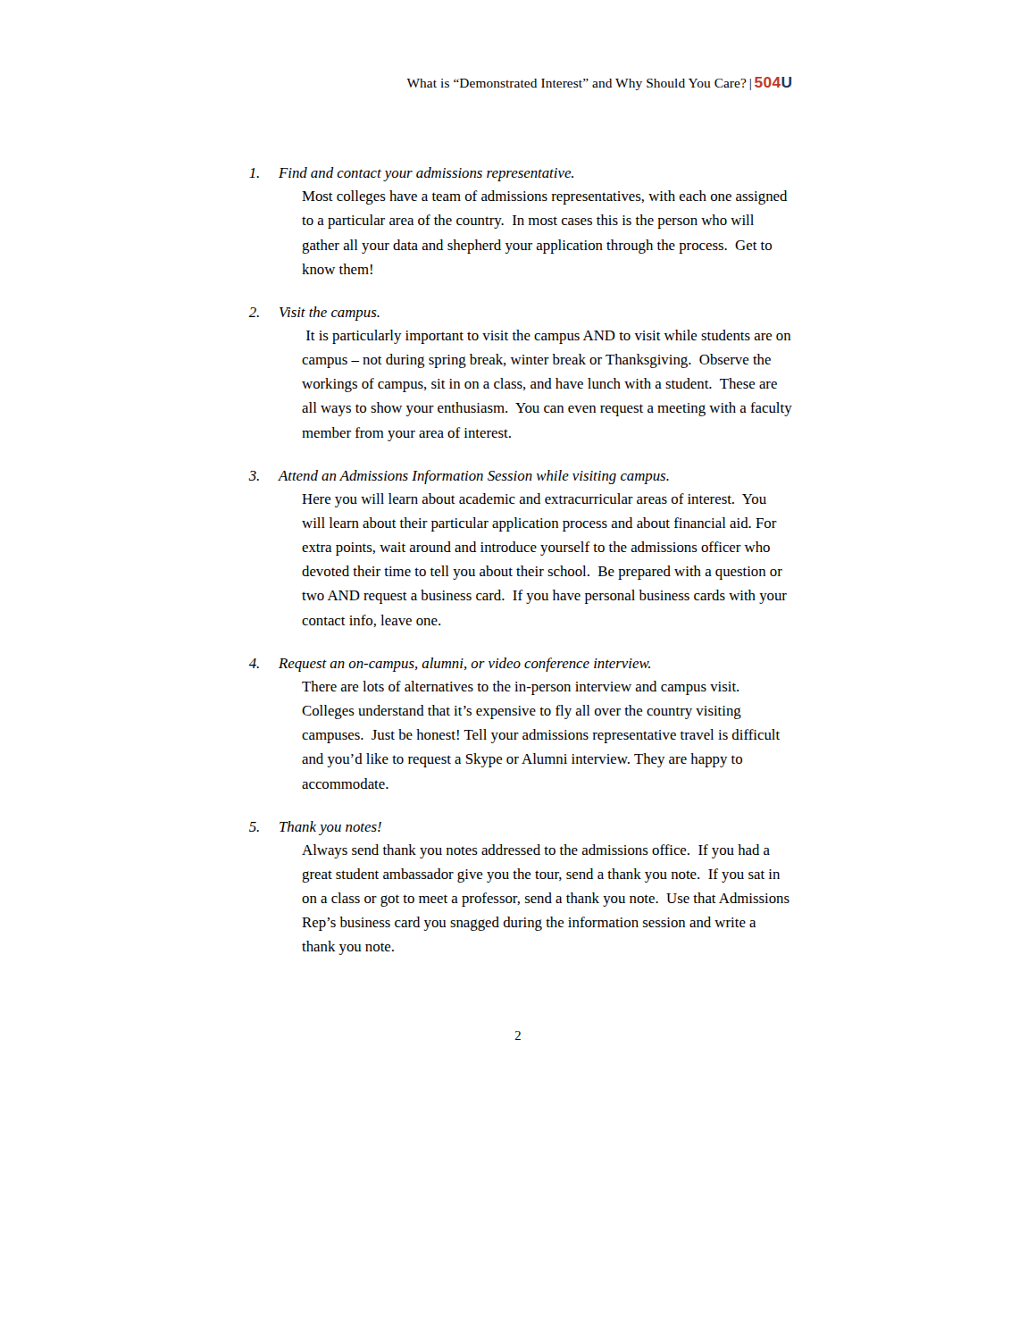What is “Demonstrated Interest” and Why Should You Care?|504 U
Find and contact your admissions representative.
Most colleges have a team of admissions representatives, with each one assigned to a particular area of the country. In most cases this is the person who will gather all your data and shepherd your application through the process. Get to know them!
Visit the campus.
It is particularly important to visit the campus AND to visit while students are on campus – not during spring break, winter break or Thanksgiving. Observe the workings of campus, sit in on a class, and have lunch with a student. These are all ways to show your enthusiasm. You can even request a meeting with a faculty member from your area of interest.
Attend an Admissions Information Session while visiting campus.
Here you will learn about academic and extracurricular areas of interest. You will learn about their particular application process and about financial aid. For extra points, wait around and introduce yourself to the admissions officer who devoted their time to tell you about their school. Be prepared with a question or two AND request a business card. If you have personal business cards with your contact info, leave one.
Request an on-campus, alumni, or video conference interview.
There are lots of alternatives to the in-person interview and campus visit. Colleges understand that it’s expensive to fly all over the country visiting campuses. Just be honest! Tell your admissions representative travel is difficult and you’d like to request a Skype or Alumni interview. They are happy to accommodate.
Thank you notes!
Always send thank you notes addressed to the admissions office. If you had a great student ambassador give you the tour, send a thank you note. If you sat in on a class or got to meet a professor, send a thank you note. Use that Admissions Rep’s business card you snagged during the information session and write a thank you note.
2